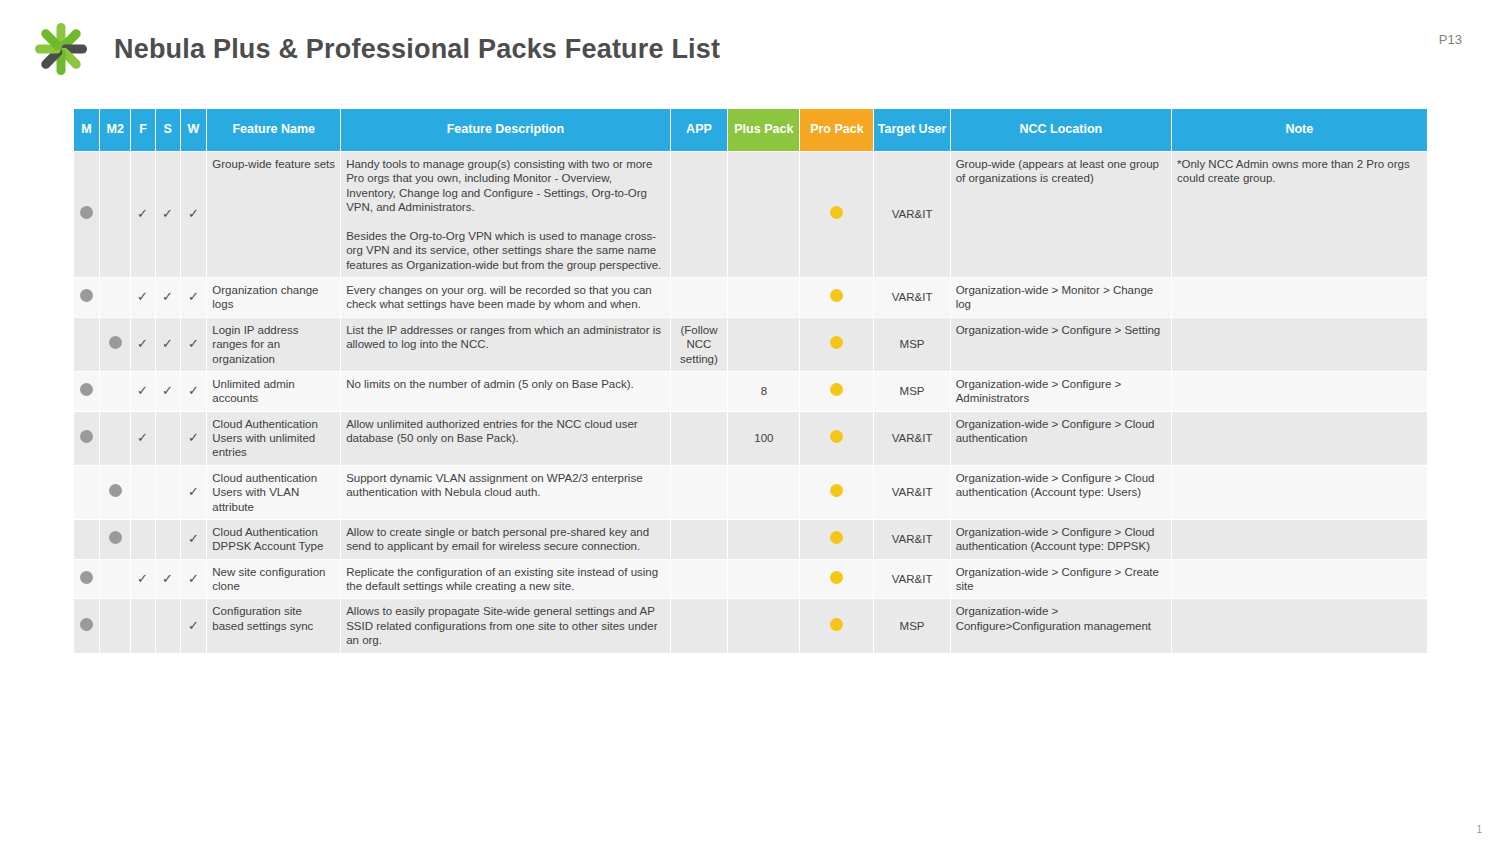P13
Nebula Plus & Professional Packs Feature List
| M | M2 | F | S | W | Feature Name | Feature Description | APP | Plus Pack | Pro Pack | Target User | NCC Location | Note |
| --- | --- | --- | --- | --- | --- | --- | --- | --- | --- | --- | --- | --- |
| | | ✓ | ✓ | ✓ | Group-wide feature sets | Handy tools to manage group(s) consisting with two or more Pro orgs that you own, including Monitor - Overview, Inventory, Change log and Configure - Settings, Org-to-Org VPN, and Administrators. Besides the Org-to-Org VPN which is used to manage cross-org VPN and its service, other settings share the same name features as Organization-wide but from the group perspective. | | | | VAR&IT | Group-wide (appears at least one group of organizations is created) | *Only NCC Admin owns more than 2 Pro orgs could create group. |
| | | ✓ | ✓ | ✓ | Organization change logs | Every changes on your org. will be recorded so that you can check what settings have been made by whom and when. | | | | VAR&IT | Organization-wide > Monitor > Change log | |
| | | ✓ | ✓ | ✓ | Login IP address ranges for an organization | List the IP addresses or ranges from which an administrator is allowed to log into the NCC. | (Follow NCC setting) | | | MSP | Organization-wide > Configure > Setting | |
| | | ✓ | ✓ | ✓ | Unlimited admin accounts | No limits on the number of admin (5 only on Base Pack). | | 8 | | MSP | Organization-wide > Configure > Administrators | |
| | | ✓ | | ✓ | Cloud Authentication Users with unlimited entries | Allow unlimited authorized entries for the NCC cloud user database (50 only on Base Pack). | | 100 | | VAR&IT | Organization-wide > Configure > Cloud authentication | |
| | | | | ✓ | Cloud authentication Users with VLAN attribute | Support dynamic VLAN assignment on WPA2/3 enterprise authentication with Nebula cloud auth. | | | | VAR&IT | Organization-wide > Configure > Cloud authentication (Account type: Users) | |
| | | | | ✓ | Cloud Authentication DPPSK Account Type | Allow to create single or batch personal pre-shared key and send to applicant by email for wireless secure connection. | | | | VAR&IT | Organization-wide > Configure > Cloud authentication (Account type: DPPSK) | |
| | | ✓ | ✓ | ✓ | New site configuration clone | Replicate the configuration of an existing site instead of using the default settings while creating a new site. | | | | VAR&IT | Organization-wide > Configure > Create site | |
| | | | | ✓ | Configuration site based settings sync | Allows to easily propagate Site-wide general settings and AP SSID related configurations from one site to other sites under an org. | | | | MSP | Organization-wide > Configure>Configuration management | |
1